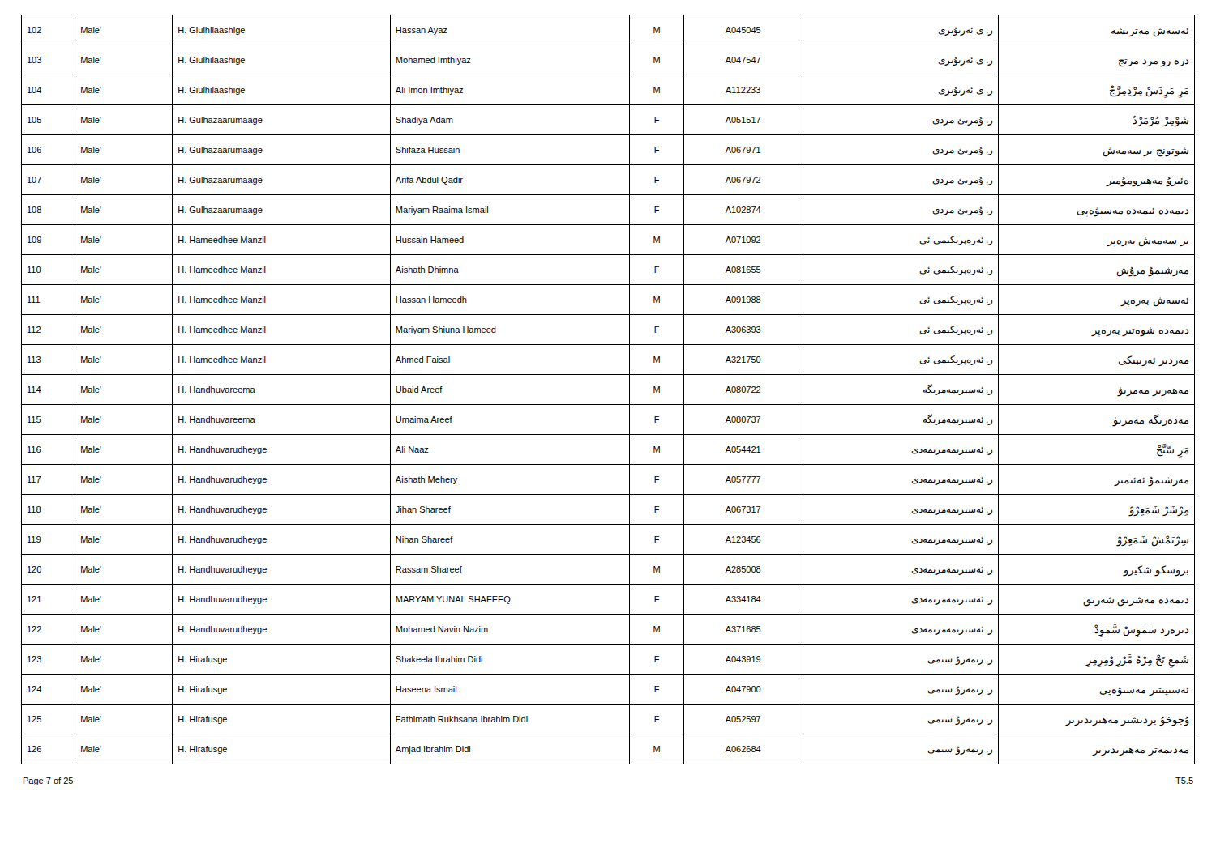| 102 | Male' | H. Giulhilaashige | Hassan Ayaz | M | A045045 | ر. ى ئەرىۇىرى | ئەسەش مەترىشە |
| 103 | Male' | H. Giulhilaashige | Mohamed Imthiyaz | M | A047547 | ر. ى ئەرىۇىرى | دره رو مرد مرتج |
| 104 | Male' | H. Giulhilaashige | Ali Imon Imthiyaz | M | A112233 | ر. ى ئەرىۇىرى | مَرِ مَرِدَسْ مِرْدِمِرَّجْ |
| 105 | Male' | H. Gulhazaarumaage | Shadiya Adam | F | A051517 | ر. ۇمرىئ مردى | شَوْمِرْ مُرْمَرْدُ |
| 106 | Male' | H. Gulhazaarumaage | Shifaza Hussain | F | A067971 | ر. ۇمرىئ مردى | شوتونج بر سەمەش |
| 107 | Male' | H. Gulhazaarumaage | Arifa Abdul Qadir | F | A067972 | ر. ۇمرىئ مردى | ەئىرۇ مەھىرومۇمىر |
| 108 | Male' | H. Gulhazaarumaage | Mariyam Raaima Ismail | F | A102874 | ر. ۇمرىئ مردى | دىمەدە ئىمەدە مەسىۋەپى |
| 109 | Male' | H. Hameedhee Manzil | Hussain Hameed | M | A071092 | ر. ئەرەپرىكىمى ئى | بر سەمەش بەرەپر |
| 110 | Male' | H. Hameedhee Manzil | Aishath Dhimna | F | A081655 | ر. ئەرەپرىكىمى ئى | مەرشىمۇ مرۇش |
| 111 | Male' | H. Hameedhee Manzil | Hassan Hameedh | M | A091988 | ر. ئەرەپرىكىمى ئى | ئەسەش بەرەپر |
| 112 | Male' | H. Hameedhee Manzil | Mariyam Shiuna Hameed | F | A306393 | ر. ئەرەپرىكىمى ئى | دىمەدە شوەتىر بەرەپر |
| 113 | Male' | H. Hameedhee Manzil | Ahmed Faisal | M | A321750 | ر. ئەرەپرىكىمى ئى | مەردىر ئەرىبىكى |
| 114 | Male' | H. Handhuvareema | Ubaid Areef | M | A080722 | ر. ئەسىرىمەمرىگە | مەھەرىر مەمرىۋ |
| 115 | Male' | H. Handhuvareema | Umaima Areef | F | A080737 | ر. ئەسىرىمەمرىگە | مەدەرىگە مەمرىۋ |
| 116 | Male' | H. Handhuvarudheyge | Ali Naaz | M | A054421 | ر. ئەسىرىمەمرىمەدى | مَرِ سَّنَّجْ |
| 117 | Male' | H. Handhuvarudheyge | Aishath Mehery | F | A057777 | ر. ئەسىرىمەمرىمەدى | مەرشىمۇ ئەئىمىر |
| 118 | Male' | H. Handhuvarudheyge | Jihan Shareef | F | A067317 | ر. ئەسىرىمەمرىمەدى | مِرْشَرْ شَمَعِرْوْ |
| 119 | Male' | H. Handhuvarudheyge | Nihan Shareef | F | A123456 | ر. ئەسىرىمەمرىمەدى | سِرْتَمْشْ شَمَعِرْوْ |
| 120 | Male' | H. Handhuvarudheyge | Rassam Shareef | M | A285008 | ر. ئەسىرىمەمرىمەدى | بروسكو شكيرو |
| 121 | Male' | H. Handhuvarudheyge | MARYAM YUNAL SHAFEEQ | F | A334184 | ر. ئەسىرىمەمرىمەدى | دىمەدە مەشرىق شەرىق |
| 122 | Male' | H. Handhuvarudheyge | Mohamed Navin Nazim | M | A371685 | ر. ئەسىرىمەمرىمەدى | دىرەرد سَمَوِسْ سَّمَوِدْ |
| 123 | Male' | H. Hirafusge | Shakeela Ibrahim Didi | F | A043919 | ر. رىمەرۇ سىمى | شَمَعِ تَحْ مِرْهُ مَّرْرِ وْمِرِمِرِ |
| 124 | Male' | H. Hirafusge | Haseena Ismail | F | A047900 | ر. رىمەرۇ سىمى | ئەسىپىتىر مەسىۋەپى |
| 125 | Male' | H. Hirafusge | Fathimath Rukhsana Ibrahim Didi | F | A052597 | ر. رىمەرۇ سىمى | ۇجوخۇ بردىشىر مەھىرىدىرىر |
| 126 | Male' | H. Hirafusge | Amjad Ibrahim Didi | M | A062684 | ر. رىمەرۇ سىمى | مەدىمەتر مەھىرىدىرىر |
Page 7 of 25 T5.5